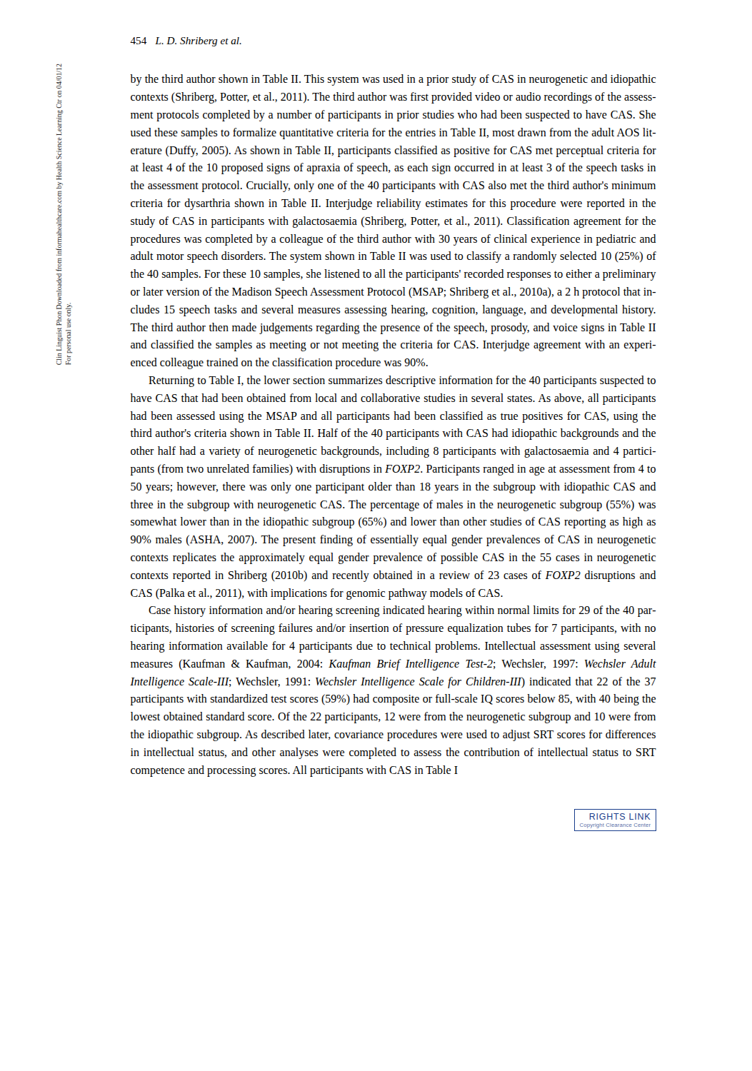Clin Linguist Phon Downloaded from informahealthcare.com by Health Science Learning Ctr on 04/01/12
For personal use only.
454 L. D. Shriberg et al.
by the third author shown in Table II. This system was used in a prior study of CAS in neurogenetic and idiopathic contexts (Shriberg, Potter, et al., 2011). The third author was first provided video or audio recordings of the assessment protocols completed by a number of participants in prior studies who had been suspected to have CAS. She used these samples to formalize quantitative criteria for the entries in Table II, most drawn from the adult AOS literature (Duffy, 2005). As shown in Table II, participants classified as positive for CAS met perceptual criteria for at least 4 of the 10 proposed signs of apraxia of speech, as each sign occurred in at least 3 of the speech tasks in the assessment protocol. Crucially, only one of the 40 participants with CAS also met the third author's minimum criteria for dysarthria shown in Table II. Interjudge reliability estimates for this procedure were reported in the study of CAS in participants with galactosaemia (Shriberg, Potter, et al., 2011). Classification agreement for the procedures was completed by a colleague of the third author with 30 years of clinical experience in pediatric and adult motor speech disorders. The system shown in Table II was used to classify a randomly selected 10 (25%) of the 40 samples. For these 10 samples, she listened to all the participants' recorded responses to either a preliminary or later version of the Madison Speech Assessment Protocol (MSAP; Shriberg et al., 2010a), a 2 h protocol that includes 15 speech tasks and several measures assessing hearing, cognition, language, and developmental history. The third author then made judgements regarding the presence of the speech, prosody, and voice signs in Table II and classified the samples as meeting or not meeting the criteria for CAS. Interjudge agreement with an experienced colleague trained on the classification procedure was 90%.
Returning to Table I, the lower section summarizes descriptive information for the 40 participants suspected to have CAS that had been obtained from local and collaborative studies in several states. As above, all participants had been assessed using the MSAP and all participants had been classified as true positives for CAS, using the third author's criteria shown in Table II. Half of the 40 participants with CAS had idiopathic backgrounds and the other half had a variety of neurogenetic backgrounds, including 8 participants with galactosaemia and 4 participants (from two unrelated families) with disruptions in FOXP2. Participants ranged in age at assessment from 4 to 50 years; however, there was only one participant older than 18 years in the subgroup with idiopathic CAS and three in the subgroup with neurogenetic CAS. The percentage of males in the neurogenetic subgroup (55%) was somewhat lower than in the idiopathic subgroup (65%) and lower than other studies of CAS reporting as high as 90% males (ASHA, 2007). The present finding of essentially equal gender prevalences of CAS in neurogenetic contexts replicates the approximately equal gender prevalence of possible CAS in the 55 cases in neurogenetic contexts reported in Shriberg (2010b) and recently obtained in a review of 23 cases of FOXP2 disruptions and CAS (Palka et al., 2011), with implications for genomic pathway models of CAS.
Case history information and/or hearing screening indicated hearing within normal limits for 29 of the 40 participants, histories of screening failures and/or insertion of pressure equalization tubes for 7 participants, with no hearing information available for 4 participants due to technical problems. Intellectual assessment using several measures (Kaufman & Kaufman, 2004: Kaufman Brief Intelligence Test-2; Wechsler, 1997: Wechsler Adult Intelligence Scale-III; Wechsler, 1991: Wechsler Intelligence Scale for Children-III) indicated that 22 of the 37 participants with standardized test scores (59%) had composite or full-scale IQ scores below 85, with 40 being the lowest obtained standard score. Of the 22 participants, 12 were from the neurogenetic subgroup and 10 were from the idiopathic subgroup. As described later, covariance procedures were used to adjust SRT scores for differences in intellectual status, and other analyses were completed to assess the contribution of intellectual status to SRT competence and processing scores. All participants with CAS in Table I
RIGHTS LINKCopyright Clearance Center